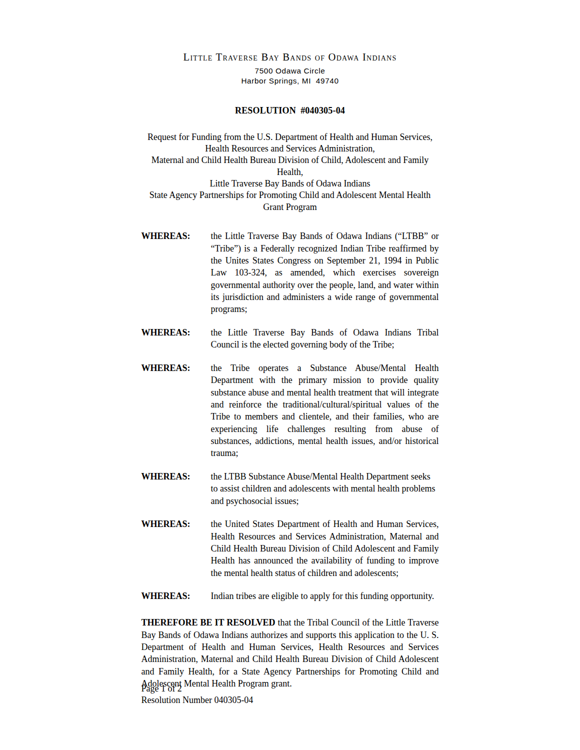Little Traverse Bay Bands of Odawa Indians
7500 Odawa Circle
Harbor Springs, MI 49740
RESOLUTION #040305-04
Request for Funding from the U.S. Department of Health and Human Services,
Health Resources and Services Administration,
Maternal and Child Health Bureau Division of Child, Adolescent and Family Health,
Little Traverse Bay Bands of Odawa Indians
State Agency Partnerships for Promoting Child and Adolescent Mental Health Grant Program
| WHEREAS: | the Little Traverse Bay Bands of Odawa Indians (“LTBB” or “Tribe”) is a Federally recognized Indian Tribe reaffirmed by the Unites States Congress on September 21, 1994 in Public Law 103-324, as amended, which exercises sovereign governmental authority over the people, land, and water within its jurisdiction and administers a wide range of governmental programs; |
| WHEREAS: | the Little Traverse Bay Bands of Odawa Indians Tribal Council is the elected governing body of the Tribe; |
| WHEREAS: | the Tribe operates a Substance Abuse/Mental Health Department with the primary mission to provide quality substance abuse and mental health treatment that will integrate and reinforce the traditional/cultural/spiritual values of the Tribe to members and clientele, and their families, who are experiencing life challenges resulting from abuse of substances, addictions, mental health issues, and/or historical trauma; |
| WHEREAS: | the LTBB Substance Abuse/Mental Health Department seeks to assist children and adolescents with mental health problems and psychosocial issues; |
| WHEREAS: | the United States Department of Health and Human Services, Health Resources and Services Administration, Maternal and Child Health Bureau Division of Child Adolescent and Family Health has announced the availability of funding to improve the mental health status of children and adolescents; |
| WHEREAS: | Indian tribes are eligible to apply for this funding opportunity. |
THEREFORE BE IT RESOLVED that the Tribal Council of the Little Traverse Bay Bands of Odawa Indians authorizes and supports this application to the U. S. Department of Health and Human Services, Health Resources and Services Administration, Maternal and Child Health Bureau Division of Child Adolescent and Family Health, for a State Agency Partnerships for Promoting Child and Adolescent Mental Health Program grant.
Page 1 of 2
Resolution Number 040305-04